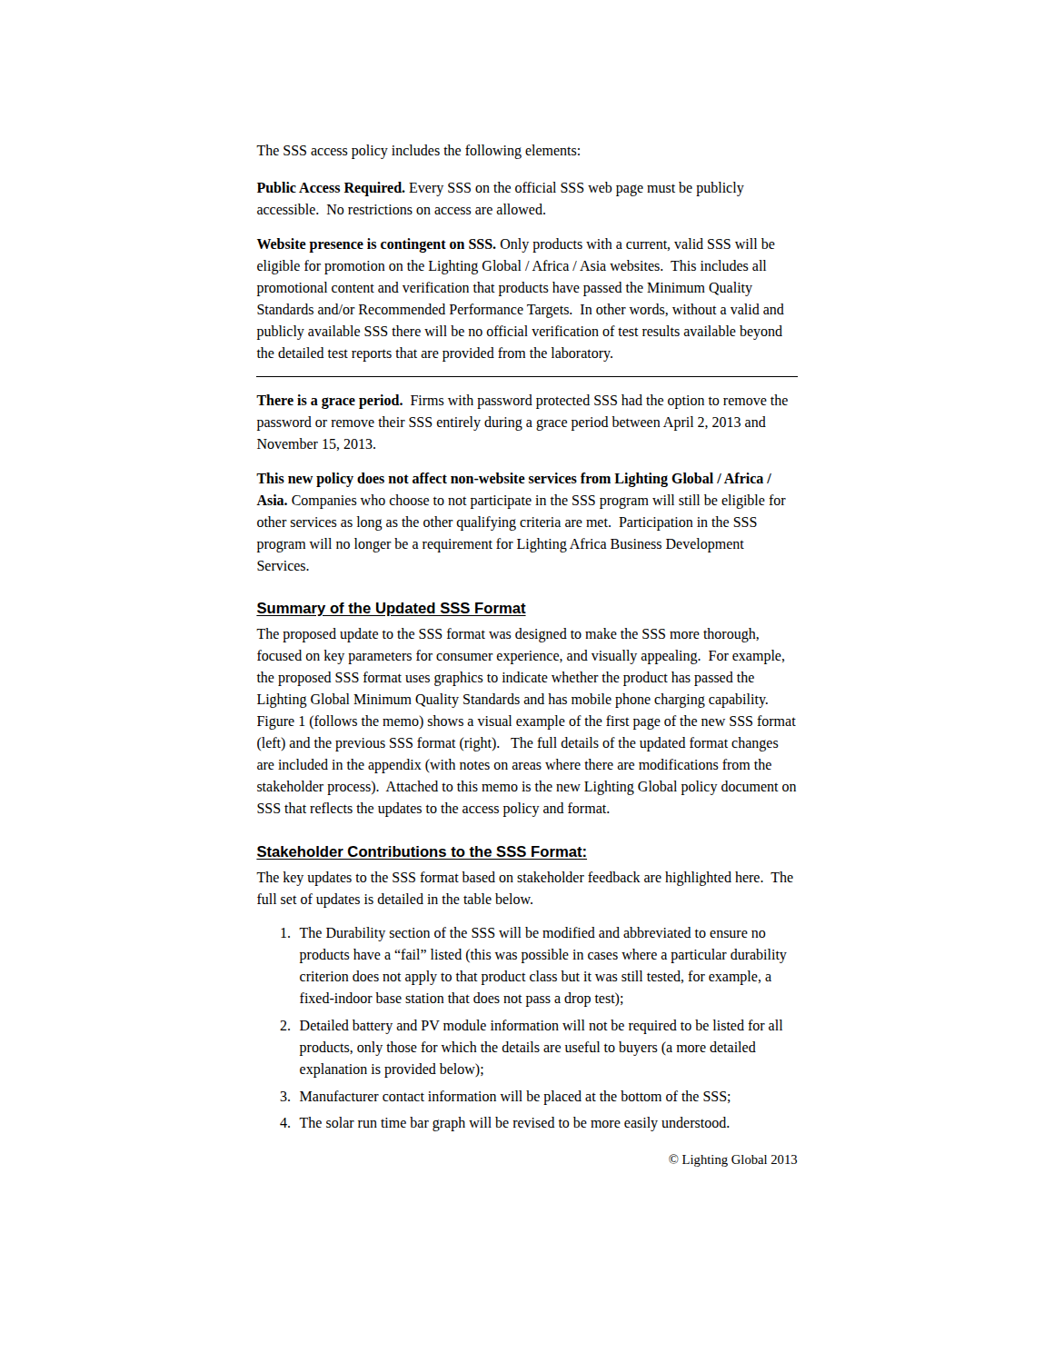The SSS access policy includes the following elements:
Public Access Required. Every SSS on the official SSS web page must be publicly accessible. No restrictions on access are allowed.
Website presence is contingent on SSS. Only products with a current, valid SSS will be eligible for promotion on the Lighting Global / Africa / Asia websites. This includes all promotional content and verification that products have passed the Minimum Quality Standards and/or Recommended Performance Targets. In other words, without a valid and publicly available SSS there will be no official verification of test results available beyond the detailed test reports that are provided from the laboratory.
There is a grace period. Firms with password protected SSS had the option to remove the password or remove their SSS entirely during a grace period between April 2, 2013 and November 15, 2013.
This new policy does not affect non-website services from Lighting Global / Africa / Asia. Companies who choose to not participate in the SSS program will still be eligible for other services as long as the other qualifying criteria are met. Participation in the SSS program will no longer be a requirement for Lighting Africa Business Development Services.
Summary of the Updated SSS Format
The proposed update to the SSS format was designed to make the SSS more thorough, focused on key parameters for consumer experience, and visually appealing. For example, the proposed SSS format uses graphics to indicate whether the product has passed the Lighting Global Minimum Quality Standards and has mobile phone charging capability. Figure 1 (follows the memo) shows a visual example of the first page of the new SSS format (left) and the previous SSS format (right). The full details of the updated format changes are included in the appendix (with notes on areas where there are modifications from the stakeholder process). Attached to this memo is the new Lighting Global policy document on SSS that reflects the updates to the access policy and format.
Stakeholder Contributions to the SSS Format:
The key updates to the SSS format based on stakeholder feedback are highlighted here. The full set of updates is detailed in the table below.
The Durability section of the SSS will be modified and abbreviated to ensure no products have a “fail” listed (this was possible in cases where a particular durability criterion does not apply to that product class but it was still tested, for example, a fixed-indoor base station that does not pass a drop test);
Detailed battery and PV module information will not be required to be listed for all products, only those for which the details are useful to buyers (a more detailed explanation is provided below);
Manufacturer contact information will be placed at the bottom of the SSS;
The solar run time bar graph will be revised to be more easily understood.
© Lighting Global 2013